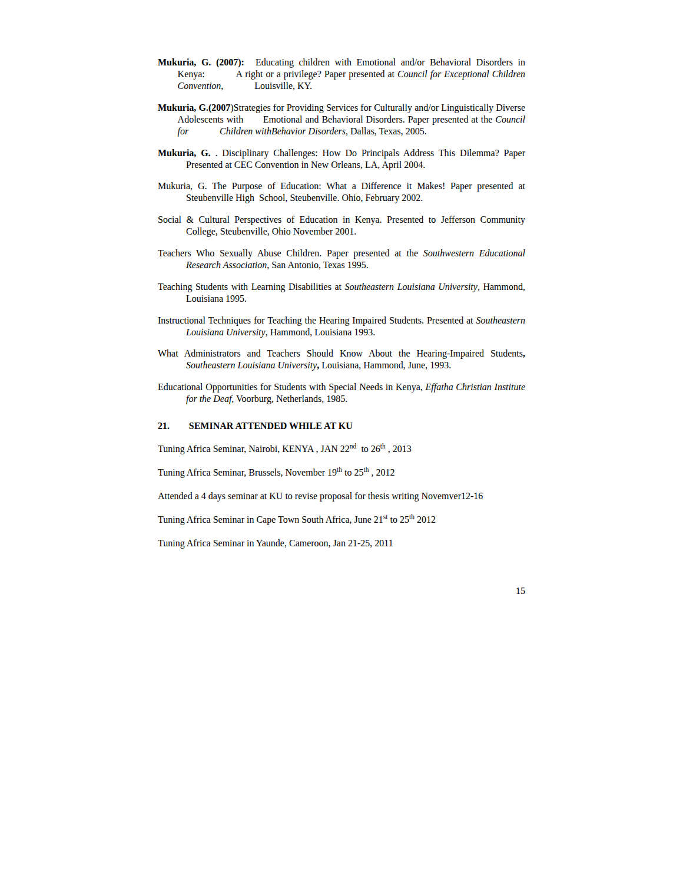Mukuria, G. (2007): Educating children with Emotional and/or Behavioral Disorders in Kenya: A right or a privilege? Paper presented at Council for Exceptional Children Convention, Louisville, KY.
Mukuria, G.(2007)Strategies for Providing Services for Culturally and/or Linguistically Diverse Adolescents with Emotional and Behavioral Disorders. Paper presented at the Council for Children withBehavior Disorders, Dallas, Texas, 2005.
Mukuria, G. . Disciplinary Challenges: How Do Principals Address This Dilemma? Paper Presented at CEC Convention in New Orleans, LA, April 2004.
Mukuria, G. The Purpose of Education: What a Difference it Makes! Paper presented at Steubenville High School, Steubenville. Ohio, February 2002.
Social & Cultural Perspectives of Education in Kenya. Presented to Jefferson Community College, Steubenville, Ohio November 2001.
Teachers Who Sexually Abuse Children. Paper presented at the Southwestern Educational Research Association, San Antonio, Texas 1995.
Teaching Students with Learning Disabilities at Southeastern Louisiana University, Hammond, Louisiana 1995.
Instructional Techniques for Teaching the Hearing Impaired Students. Presented at Southeastern Louisiana University, Hammond, Louisiana 1993.
What Administrators and Teachers Should Know About the Hearing-Impaired Students, Southeastern Louisiana University, Louisiana, Hammond, June, 1993.
Educational Opportunities for Students with Special Needs in Kenya, Effatha Christian Institute for the Deaf, Voorburg, Netherlands, 1985.
21. SEMINAR ATTENDED WHILE AT KU
Tuning Africa Seminar, Nairobi, KENYA , JAN 22nd to 26th , 2013
Tuning Africa Seminar, Brussels, November 19th to 25th , 2012
Attended a 4 days seminar at KU to revise proposal for thesis writing Novemver12-16
Tuning Africa Seminar in Cape Town South Africa, June 21st to 25th 2012
Tuning Africa Seminar in Yaunde, Cameroon, Jan 21-25, 2011
15